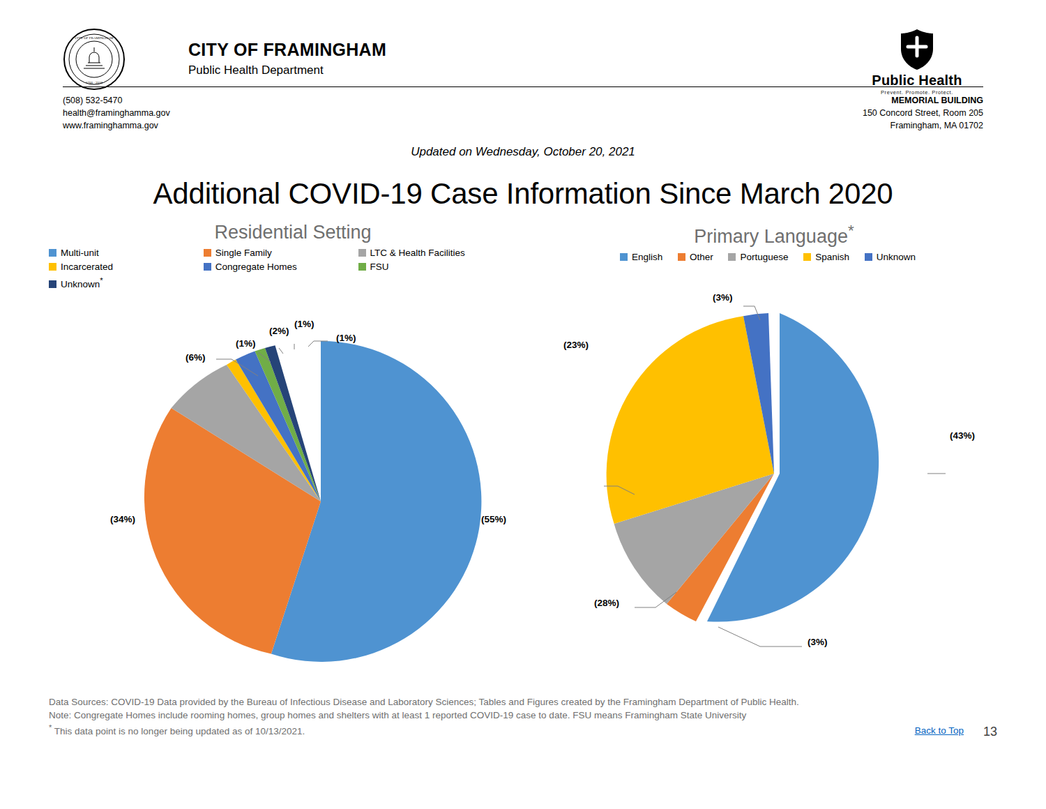CITY OF FRAMINGHAM 1700 · 2018
CITY OF FRAMINGHAM
Public Health Department
Public Health
Prevent. Promote. Protect.
(508) 532-5470
health@framinghamma.gov
www.framinghamma.gov
MEMORIAL BUILDING
150 Concord Street, Room 205
Framingham, MA 01702
Updated on Wednesday, October 20, 2021
Additional COVID-19 Case Information Since March 2020
Residential Setting
Multi-unit Single Family LTC & Health Facilities
Incarcerated Congregate Homes FSU
Unknown*
(6%) (1%) (2%) (1%) (1%) (34%) (55%)
Primary Language*
English Other Portuguese Spanish Unknown
(3%) (23%) (28%) (3%) (43%)
Data Sources: COVID-19 Data provided by the Bureau of Infectious Disease and Laboratory Sciences; Tables and Figures created by the Framingham Department of Public Health.
Note: Congregate Homes include rooming homes, group homes and shelters with at least 1 reported COVID-19 case to date. FSU means Framingham State University
* This data point is no longer being updated as of 10/13/2021. Back to Top 13